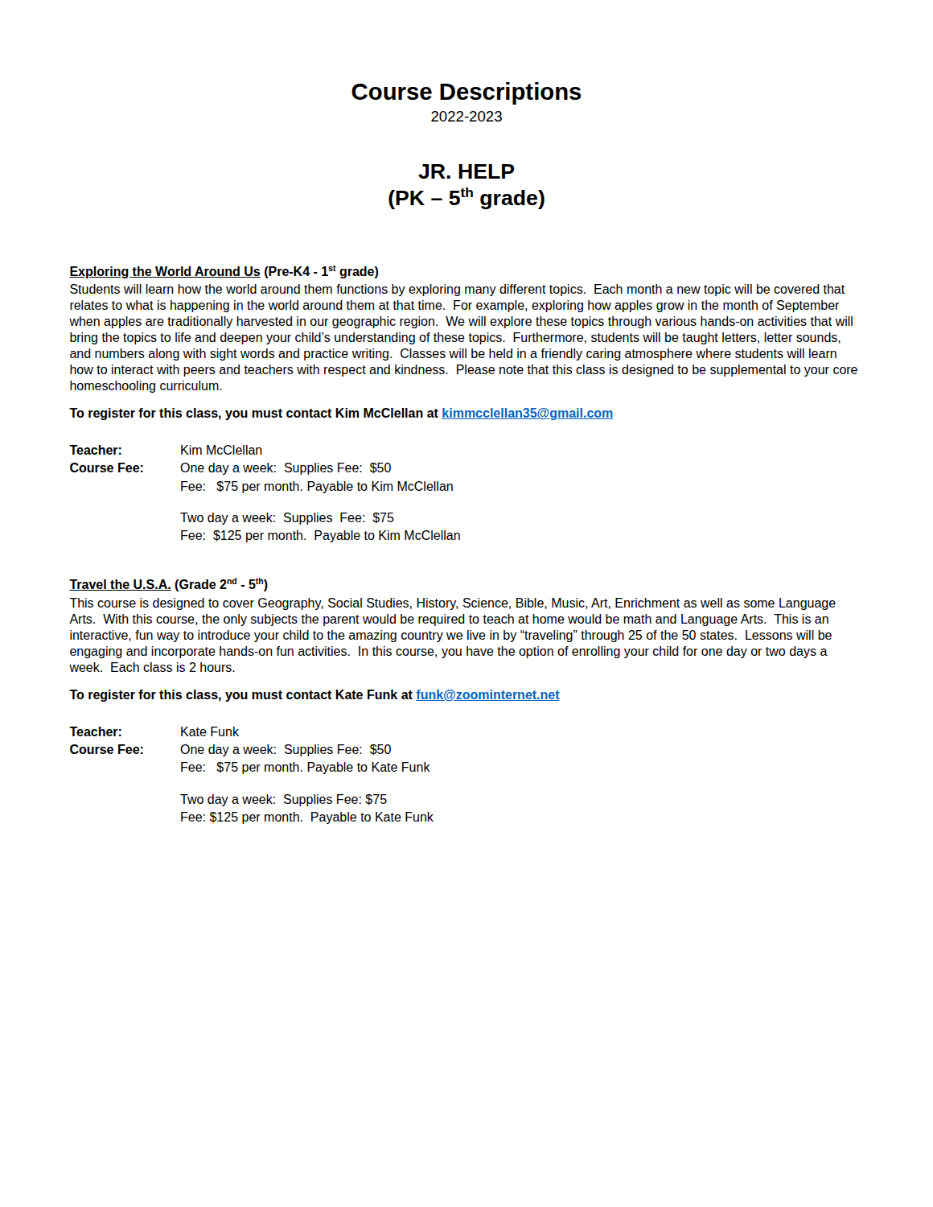Course Descriptions
2022-2023
JR. HELP
(PK – 5th grade)
Exploring the World Around Us (Pre-K4 - 1st grade)
Students will learn how the world around them functions by exploring many different topics. Each month a new topic will be covered that relates to what is happening in the world around them at that time. For example, exploring how apples grow in the month of September when apples are traditionally harvested in our geographic region. We will explore these topics through various hands-on activities that will bring the topics to life and deepen your child’s understanding of these topics. Furthermore, students will be taught letters, letter sounds, and numbers along with sight words and practice writing. Classes will be held in a friendly caring atmosphere where students will learn how to interact with peers and teachers with respect and kindness. Please note that this class is designed to be supplemental to your core homeschooling curriculum.
To register for this class, you must contact Kim McClellan at kimmcclellan35@gmail.com
| Teacher: | Kim McClellan |
| Course Fee: | One day a week: Supplies Fee: $50 |
| | Fee: $75 per month. Payable to Kim McClellan |
| | Two day a week: Supplies Fee: $75 |
| | Fee: $125 per month. Payable to Kim McClellan |
Travel the U.S.A. (Grade 2nd - 5th)
This course is designed to cover Geography, Social Studies, History, Science, Bible, Music, Art, Enrichment as well as some Language Arts. With this course, the only subjects the parent would be required to teach at home would be math and Language Arts. This is an interactive, fun way to introduce your child to the amazing country we live in by “traveling” through 25 of the 50 states. Lessons will be engaging and incorporate hands-on fun activities. In this course, you have the option of enrolling your child for one day or two days a week. Each class is 2 hours.
To register for this class, you must contact Kate Funk at funk@zoominternet.net
| Teacher: | Kate Funk |
| Course Fee: | One day a week: Supplies Fee: $50 |
| | Fee: $75 per month. Payable to Kate Funk |
| | Two day a week: Supplies Fee: $75 |
| | Fee: $125 per month. Payable to Kate Funk |